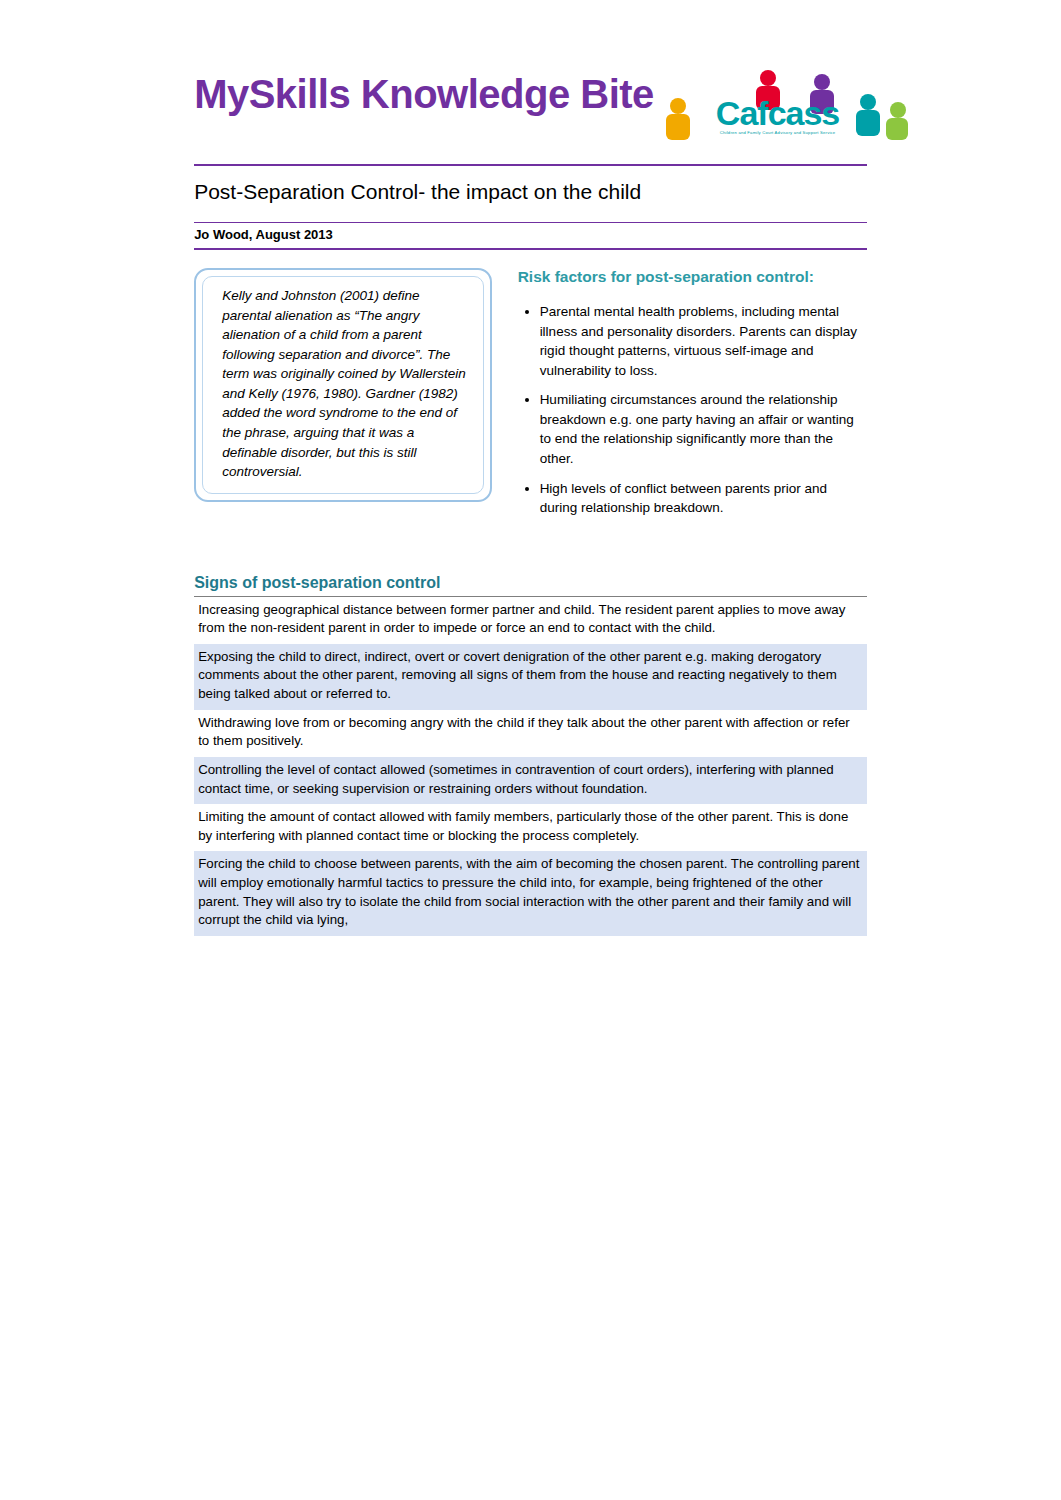MySkills Knowledge Bite
Cafcass
Children and Family Court Advisory and Support Service
Post-Separation Control- the impact on the child
Jo Wood, August 2013
Kelly and Johnston (2001) define parental alienation as “The angry alienation of a child from a parent following separation and divorce”. The term was originally coined by Wallerstein and Kelly (1976, 1980). Gardner (1982) added the word syndrome to the end of the phrase, arguing that it was a definable disorder, but this is still controversial.
Risk factors for post-separation control:
Parental mental health problems, including mental illness and personality disorders. Parents can display rigid thought patterns, virtuous self-image and vulnerability to loss.
Humiliating circumstances around the relationship breakdown e.g. one party having an affair or wanting to end the relationship significantly more than the other.
High levels of conflict between parents prior and during relationship breakdown.
Signs of post-separation control
| Increasing geographical distance between former partner and child. The resident parent applies to move away from the non-resident parent in order to impede or force an end to contact with the child. |
| Exposing the child to direct, indirect, overt or covert denigration of the other parent e.g. making derogatory comments about the other parent, removing all signs of them from the house and reacting negatively to them being talked about or referred to. |
| Withdrawing love from or becoming angry with the child if they talk about the other parent with affection or refer to them positively. |
| Controlling the level of contact allowed (sometimes in contravention of court orders), interfering with planned contact time, or seeking supervision or restraining orders without foundation. |
| Limiting the amount of contact allowed with family members, particularly those of the other parent. This is done by interfering with planned contact time or blocking the process completely. |
| Forcing the child to choose between parents, with the aim of becoming the chosen parent. The controlling parent will employ emotionally harmful tactics to pressure the child into, for example, being frightened of the other parent. They will also try to isolate the child from social interaction with the other parent and their family and will corrupt the child via lying, |